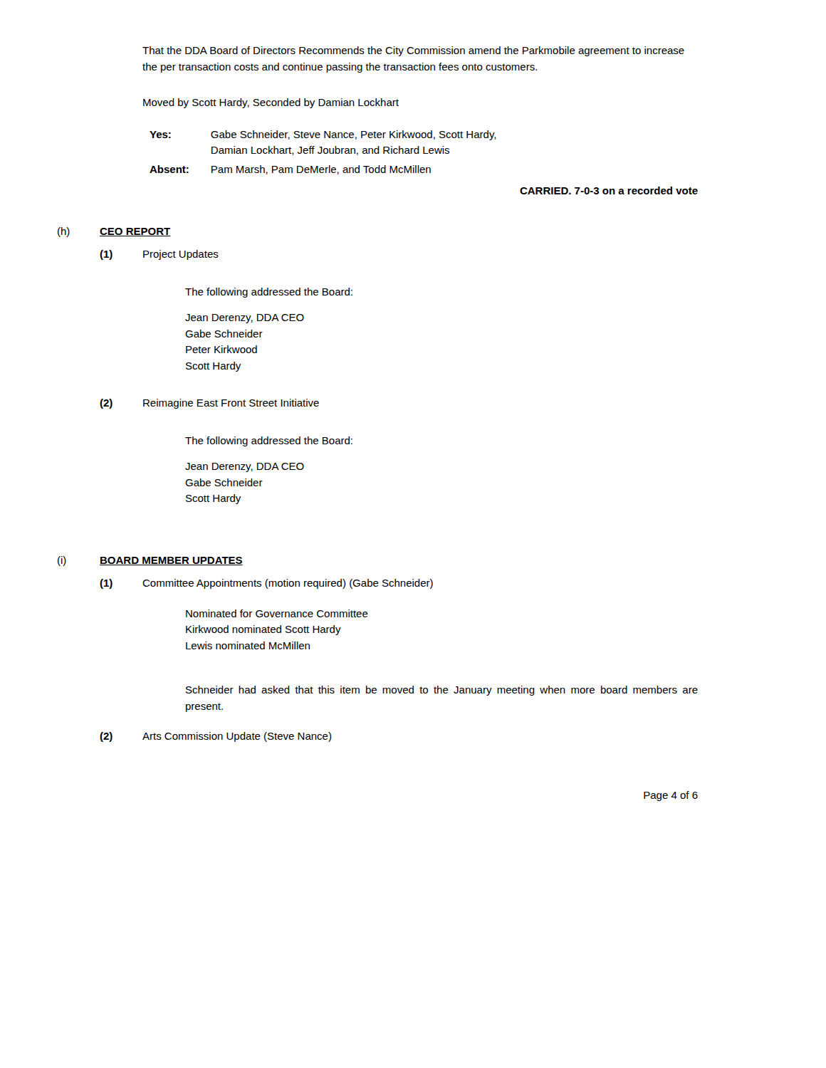That the DDA Board of Directors Recommends the City Commission amend the Parkmobile agreement to increase the per transaction costs and continue passing the transaction fees onto customers.
Moved by Scott Hardy, Seconded by Damian Lockhart
| Yes: | Gabe Schneider, Steve Nance, Peter Kirkwood, Scott Hardy, Damian Lockhart, Jeff Joubran, and Richard Lewis |
| Absent: | Pam Marsh, Pam DeMerle, and Todd McMillen |
CARRIED. 7-0-3 on a recorded vote
(h)
CEO REPORT
(1)
Project Updates
The following addressed the Board:
Jean Derenzy, DDA CEO
Gabe Schneider
Peter Kirkwood
Scott Hardy
(2)
Reimagine East Front Street Initiative
The following addressed the Board:
Jean Derenzy, DDA CEO
Gabe Schneider
Scott Hardy
(i)
BOARD MEMBER UPDATES
(1)
Committee Appointments (motion required) (Gabe Schneider)
Nominated for Governance Committee
Kirkwood nominated Scott Hardy
Lewis nominated McMillen
Schneider had asked that this item be moved to the January meeting when more board members are present.
(2)
Arts Commission Update (Steve Nance)
Page 4 of 6